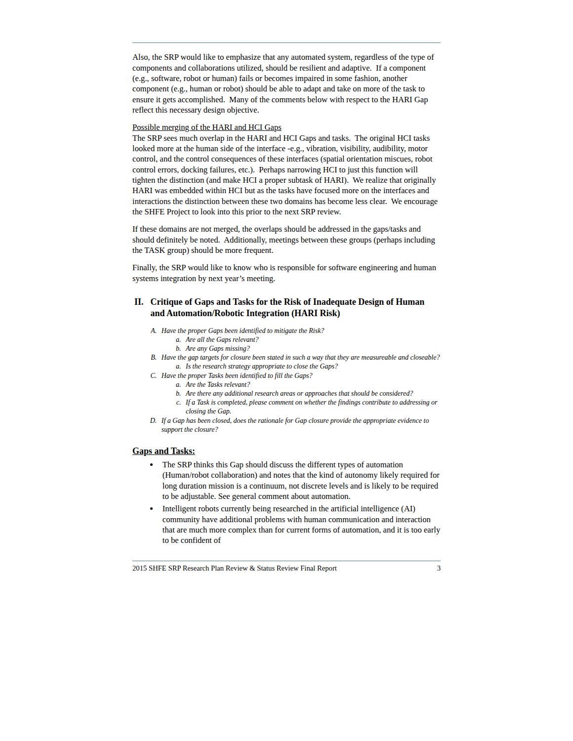Also, the SRP would like to emphasize that any automated system, regardless of the type of components and collaborations utilized, should be resilient and adaptive. If a component (e.g., software, robot or human) fails or becomes impaired in some fashion, another component (e.g., human or robot) should be able to adapt and take on more of the task to ensure it gets accomplished. Many of the comments below with respect to the HARI Gap reflect this necessary design objective.
Possible merging of the HARI and HCI Gaps
The SRP sees much overlap in the HARI and HCI Gaps and tasks. The original HCI tasks looked more at the human side of the interface -e.g., vibration, visibility, audibility, motor control, and the control consequences of these interfaces (spatial orientation miscues, robot control errors, docking failures, etc.). Perhaps narrowing HCI to just this function will tighten the distinction (and make HCI a proper subtask of HARI). We realize that originally HARI was embedded within HCI but as the tasks have focused more on the interfaces and interactions the distinction between these two domains has become less clear. We encourage the SHFE Project to look into this prior to the next SRP review.
If these domains are not merged, the overlaps should be addressed in the gaps/tasks and should definitely be noted. Additionally, meetings between these groups (perhaps including the TASK group) should be more frequent.
Finally, the SRP would like to know who is responsible for software engineering and human systems integration by next year’s meeting.
II. Critique of Gaps and Tasks for the Risk of Inadequate Design of Human and Automation/Robotic Integration (HARI Risk)
Have the proper Gaps been identified to mitigate the Risk?
Are all the Gaps relevant?
Are any Gaps missing?
Have the gap targets for closure been stated in such a way that they are measureable and closeable?
Is the research strategy appropriate to close the Gaps?
Have the proper Tasks been identified to fill the Gaps?
Are the Tasks relevant?
Are there any additional research areas or approaches that should be considered?
If a Task is completed, please comment on whether the findings contribute to addressing or closing the Gap.
If a Gap has been closed, does the rationale for Gap closure provide the appropriate evidence to support the closure?
Gaps and Tasks:
The SRP thinks this Gap should discuss the different types of automation (Human/robot collaboration) and notes that the kind of autonomy likely required for long duration mission is a continuum, not discrete levels and is likely to be required to be adjustable. See general comment about automation.
Intelligent robots currently being researched in the artificial intelligence (AI) community have additional problems with human communication and interaction that are much more complex than for current forms of automation, and it is too early to be confident of
2015 SHFE SRP Research Plan Review & Status Review Final Report 3